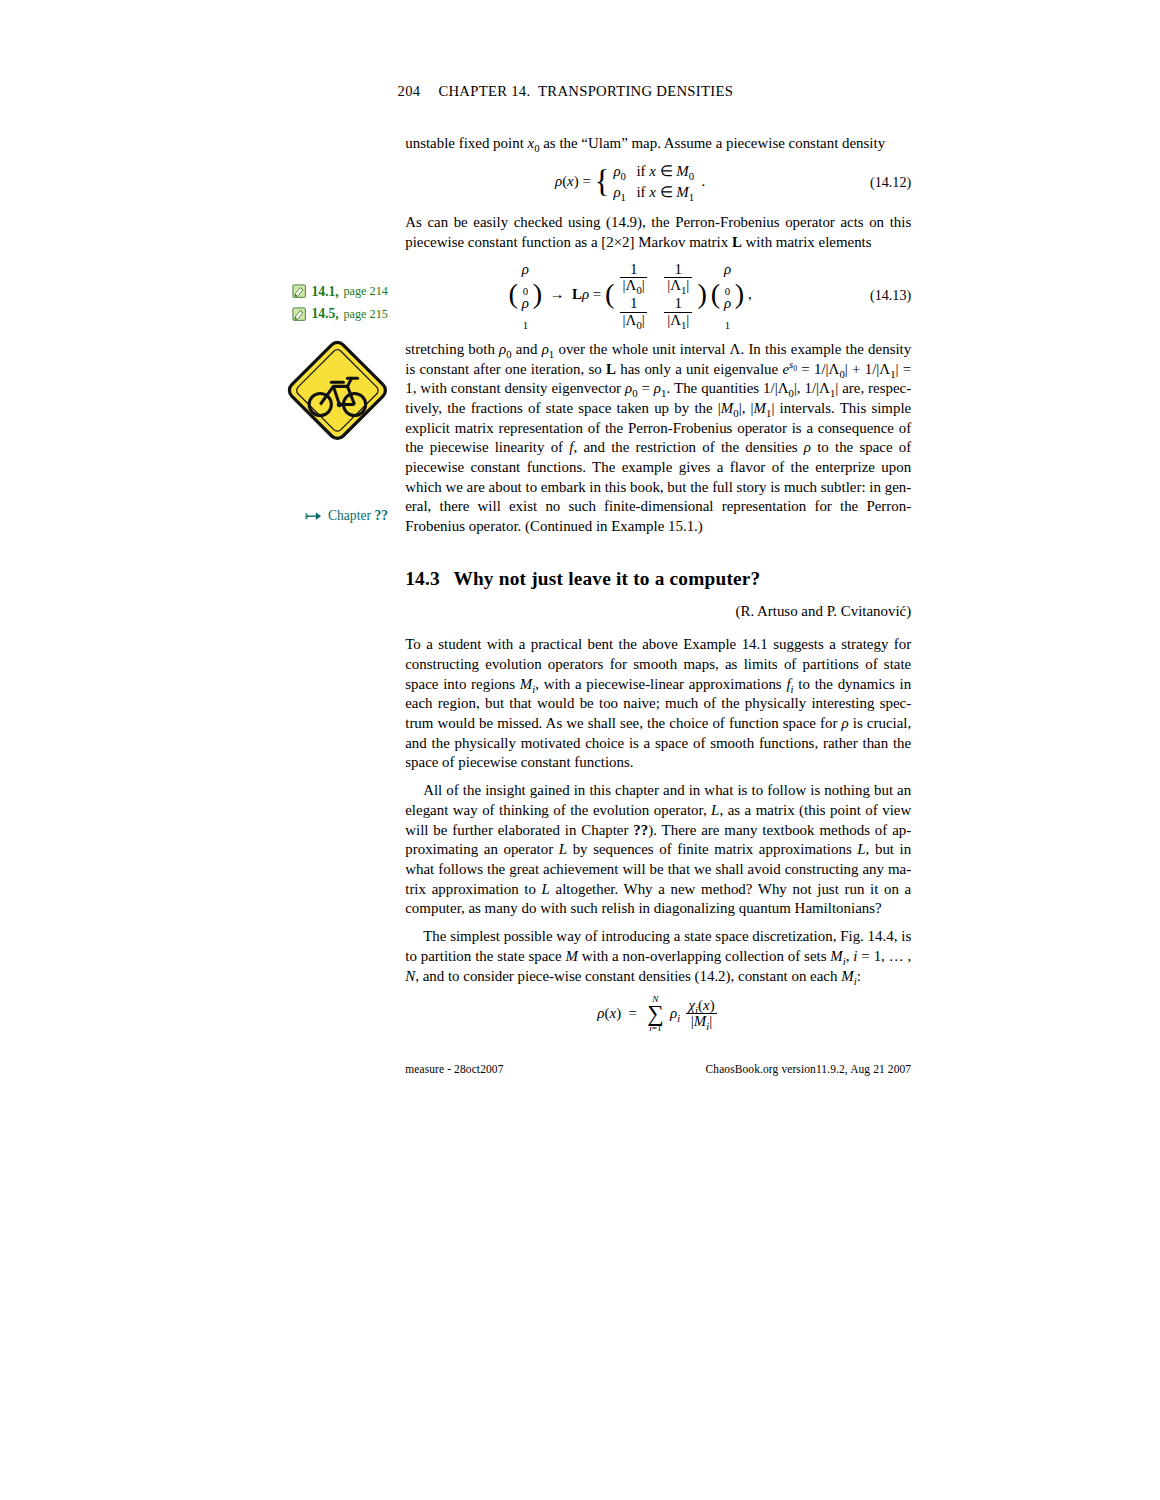204 CHAPTER 14. TRANSPORTING DENSITIES
14.1, page 214
14.5, page 215
Chapter ??
unstable fixed point x0 as the “Ulam” map. Assume a piecewise constant density
ρ(x) = { ρ0 if x ∈ M0 ρ1 if x ∈ M1 .
(14.12)
As can be easily checked using (14.9), the Perron-Frobenius operator acts on this piecewise constant function as a [2×2] Markov matrix L with matrix elements
( ρ0 ρ1 ) → Lρ = ( 1|Λ0| 1|Λ1| 1|Λ0| 1|Λ1| ) ( ρ0 ρ1 ) ,
(14.13)
stretching both ρ0 and ρ1 over the whole unit interval Λ. In this example the density is constant after one iteration, so L has only a unit eigenvalue es0 = 1/|Λ0| + 1/|Λ1| = 1, with constant density eigenvector ρ0 = ρ1. The quantities 1/|Λ0|, 1/|Λ1| are, respectively, the fractions of state space taken up by the |M0|, |M1| intervals. This simple explicit matrix representation of the Perron-Frobenius operator is a consequence of the piecewise linearity of f, and the restriction of the densities ρ to the space of piecewise constant functions. The example gives a flavor of the enterprize upon which we are about to embark in this book, but the full story is much subtler: in general, there will exist no such finite-dimensional representation for the Perron-Frobenius operator. (Continued in Example 15.1.)
14.3 Why not just leave it to a computer?
(R. Artuso and P. Cvitanović)
To a student with a practical bent the above Example 14.1 suggests a strategy for constructing evolution operators for smooth maps, as limits of partitions of state space into regions Mi, with a piecewise-linear approximations fi to the dynamics in each region, but that would be too naive; much of the physically interesting spectrum would be missed. As we shall see, the choice of function space for ρ is crucial, and the physically motivated choice is a space of smooth functions, rather than the space of piecewise constant functions.
All of the insight gained in this chapter and in what is to follow is nothing but an elegant way of thinking of the evolution operator, L, as a matrix (this point of view will be further elaborated in Chapter ??). There are many textbook methods of approximating an operator L by sequences of finite matrix approximations L, but in what follows the great achievement will be that we shall avoid constructing any matrix approximation to L altogether. Why a new method? Why not just run it on a computer, as many do with such relish in diagonalizing quantum Hamiltonians?
The simplest possible way of introducing a state space discretization, Fig. 14.4, is to partition the state space M with a non-overlapping collection of sets Mi, i = 1, … , N, and to consider piece-wise constant densities (14.2), constant on each Mi:
ρ(x) = N ∑ i=1 ρi χi(x) |Mi|
measure - 28oct2007
ChaosBook.org version11.9.2, Aug 21 2007